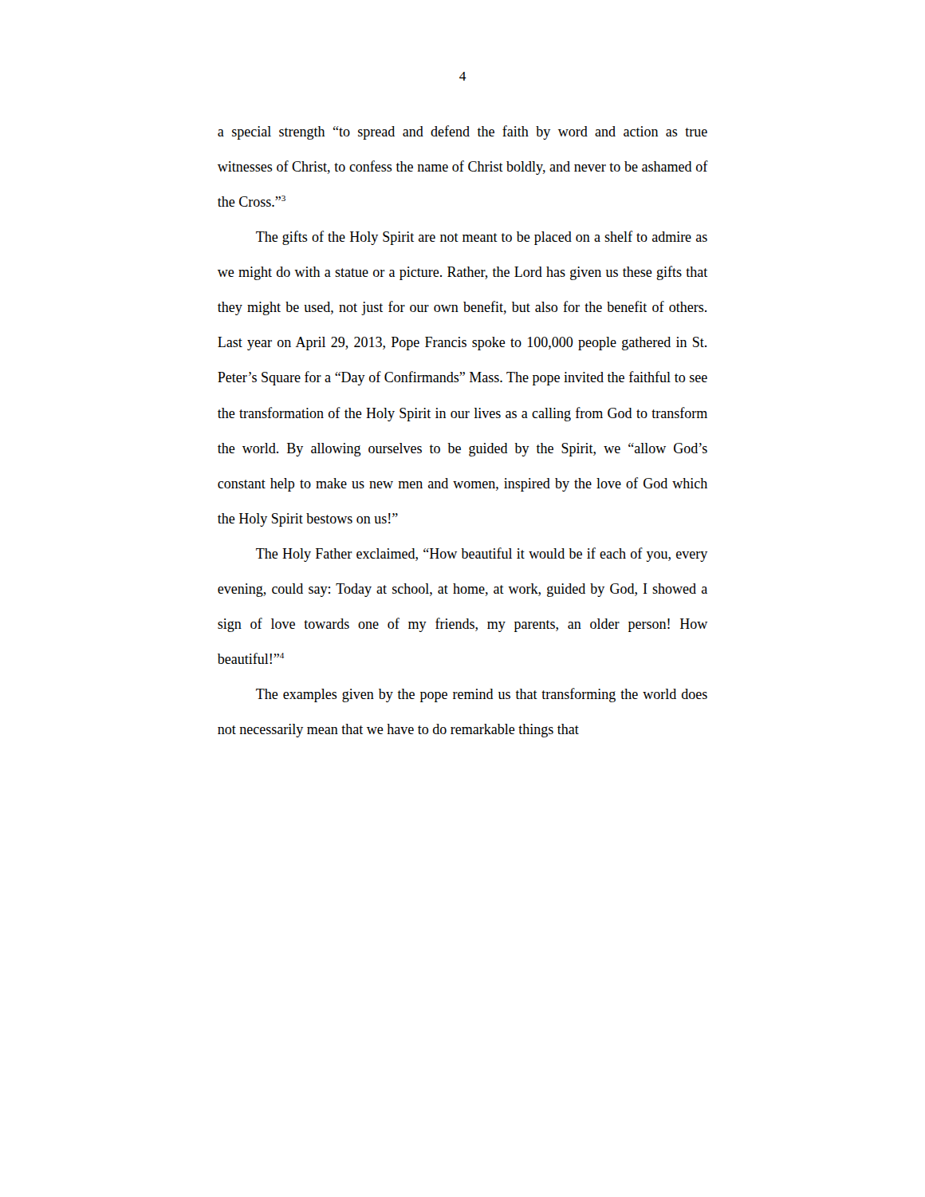4
a special strength “to spread and defend the faith by word and action as true witnesses of Christ, to confess the name of Christ boldly, and never to be ashamed of the Cross.”3
The gifts of the Holy Spirit are not meant to be placed on a shelf to admire as we might do with a statue or a picture. Rather, the Lord has given us these gifts that they might be used, not just for our own benefit, but also for the benefit of others. Last year on April 29, 2013, Pope Francis spoke to 100,000 people gathered in St. Peter’s Square for a “Day of Confirmands” Mass. The pope invited the faithful to see the transformation of the Holy Spirit in our lives as a calling from God to transform the world. By allowing ourselves to be guided by the Spirit, we “allow God’s constant help to make us new men and women, inspired by the love of God which the Holy Spirit bestows on us!”
The Holy Father exclaimed, “How beautiful it would be if each of you, every evening, could say: Today at school, at home, at work, guided by God, I showed a sign of love towards one of my friends, my parents, an older person! How beautiful!”4
The examples given by the pope remind us that transforming the world does not necessarily mean that we have to do remarkable things that